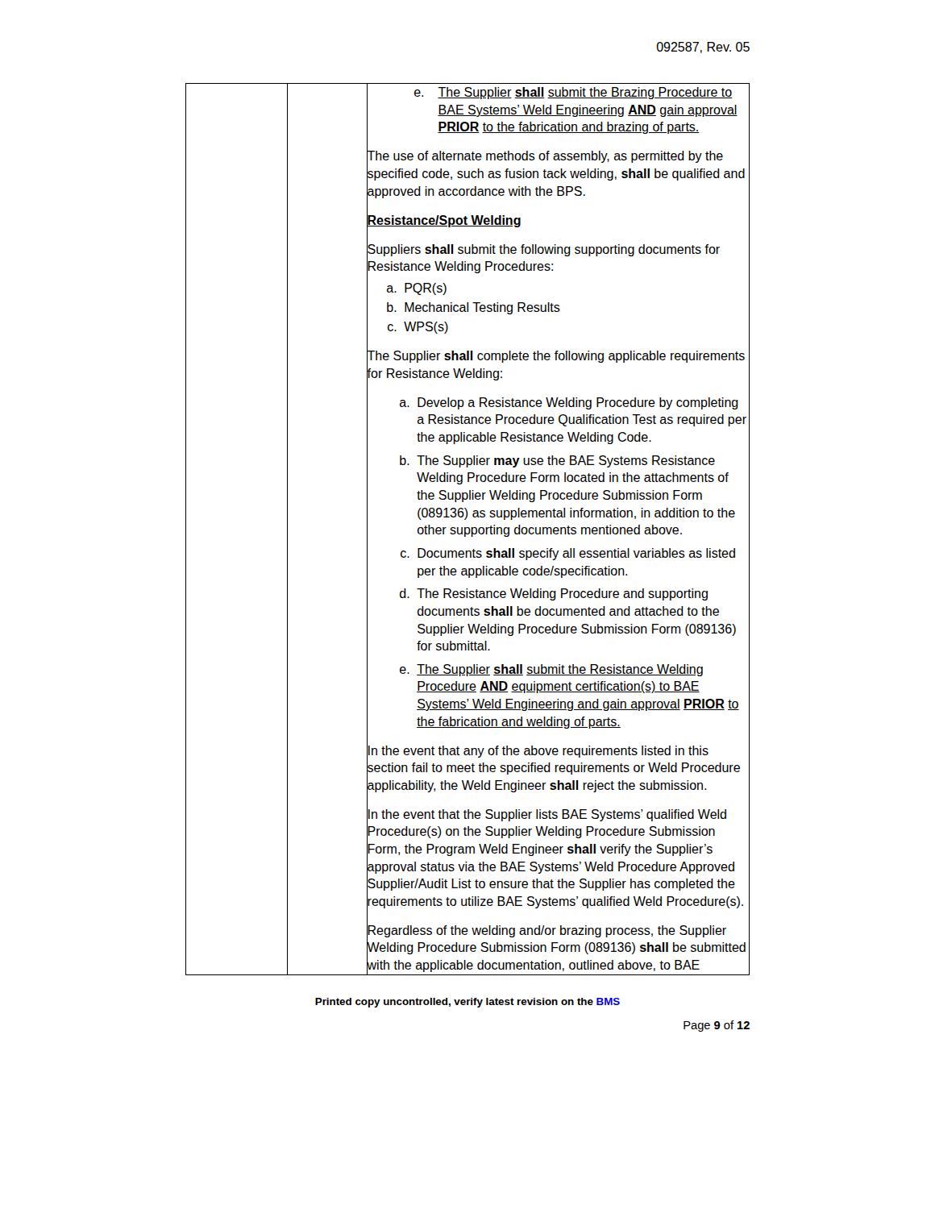092587, Rev. 05
| | | e. The Supplier shall submit the Brazing Procedure to BAE Systems’ Weld Engineering AND gain approval PRIOR to the fabrication and brazing of parts. The use of alternate methods of assembly, as permitted by the specified code, such as fusion tack welding, shall be qualified and approved in accordance with the BPS. Resistance/Spot Welding Suppliers shall submit the following supporting documents for Resistance Welding Procedures: PQR(s) Mechanical Testing Results WPS(s) The Supplier shall complete the following applicable requirements for Resistance Welding: Develop a Resistance Welding Procedure by completing a Resistance Procedure Qualification Test as required per the applicable Resistance Welding Code. The Supplier may use the BAE Systems Resistance Welding Procedure Form located in the attachments of the Supplier Welding Procedure Submission Form (089136) as supplemental information, in addition to the other supporting documents mentioned above. Documents shall specify all essential variables as listed per the applicable code/specification. The Resistance Welding Procedure and supporting documents shall be documented and attached to the Supplier Welding Procedure Submission Form (089136) for submittal. The Supplier shall submit the Resistance Welding Procedure AND equipment certification(s) to BAE Systems’ Weld Engineering and gain approval PRIOR to the fabrication and welding of parts. In the event that any of the above requirements listed in this section fail to meet the specified requirements or Weld Procedure applicability, the Weld Engineer shall reject the submission. In the event that the Supplier lists BAE Systems’ qualified Weld Procedure(s) on the Supplier Welding Procedure Submission Form, the Program Weld Engineer shall verify the Supplier’s approval status via the BAE Systems’ Weld Procedure Approved Supplier/Audit List to ensure that the Supplier has completed the requirements to utilize BAE Systems’ qualified Weld Procedure(s). Regardless of the welding and/or brazing process, the Supplier Welding Procedure Submission Form (089136) shall be submitted with the applicable documentation, outlined above, to BAE |
Printed copy uncontrolled, verify latest revision on the BMS
Page 9 of 12